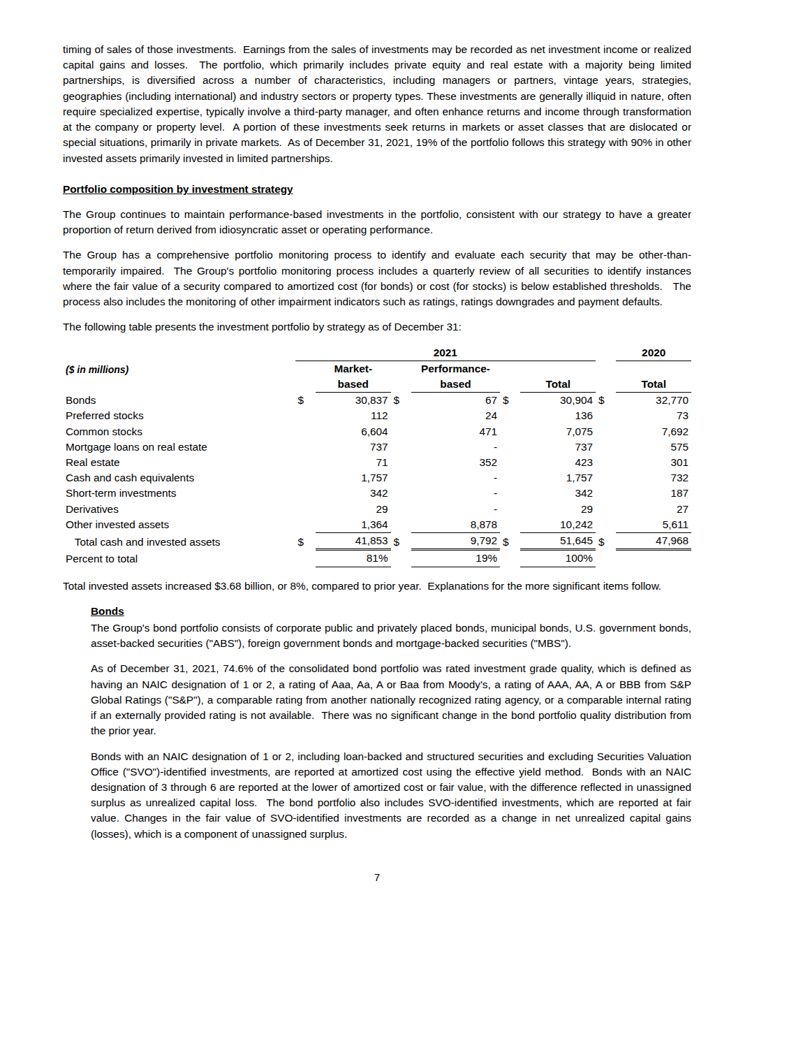timing of sales of those investments. Earnings from the sales of investments may be recorded as net investment income or realized capital gains and losses. The portfolio, which primarily includes private equity and real estate with a majority being limited partnerships, is diversified across a number of characteristics, including managers or partners, vintage years, strategies, geographies (including international) and industry sectors or property types. These investments are generally illiquid in nature, often require specialized expertise, typically involve a third-party manager, and often enhance returns and income through transformation at the company or property level. A portion of these investments seek returns in markets or asset classes that are dislocated or special situations, primarily in private markets. As of December 31, 2021, 19% of the portfolio follows this strategy with 90% in other invested assets primarily invested in limited partnerships.
Portfolio composition by investment strategy
The Group continues to maintain performance-based investments in the portfolio, consistent with our strategy to have a greater proportion of return derived from idiosyncratic asset or operating performance.
The Group has a comprehensive portfolio monitoring process to identify and evaluate each security that may be other-than-temporarily impaired. The Group's portfolio monitoring process includes a quarterly review of all securities to identify instances where the fair value of a security compared to amortized cost (for bonds) or cost (for stocks) is below established thresholds. The process also includes the monitoring of other impairment indicators such as ratings, ratings downgrades and payment defaults.
The following table presents the investment portfolio by strategy as of December 31:
| | 2021 | | 2020 |
| ($ in millions) | | Market- | | Performance- | | | | |
| | | based | | based | | Total | | Total |
| Bonds | $ | 30,837 | $ | 67 | $ | 30,904 | $ | 32,770 |
| Preferred stocks | | 112 | | 24 | | 136 | | 73 |
| Common stocks | | 6,604 | | 471 | | 7,075 | | 7,692 |
| Mortgage loans on real estate | | 737 | | - | | 737 | | 575 |
| Real estate | | 71 | | 352 | | 423 | | 301 |
| Cash and cash equivalents | | 1,757 | | - | | 1,757 | | 732 |
| Short-term investments | | 342 | | - | | 342 | | 187 |
| Derivatives | | 29 | | - | | 29 | | 27 |
| Other invested assets | | 1,364 | | 8,878 | | 10,242 | | 5,611 |
| Total cash and invested assets | $ | 41,853 | $ | 9,792 | $ | 51,645 | $ | 47,968 |
| Percent to total | | 81% | | 19% | | 100% | | |
Total invested assets increased $3.68 billion, or 8%, compared to prior year. Explanations for the more significant items follow.
Bonds
The Group's bond portfolio consists of corporate public and privately placed bonds, municipal bonds, U.S. government bonds, asset-backed securities ("ABS"), foreign government bonds and mortgage-backed securities ("MBS").
As of December 31, 2021, 74.6% of the consolidated bond portfolio was rated investment grade quality, which is defined as having an NAIC designation of 1 or 2, a rating of Aaa, Aa, A or Baa from Moody's, a rating of AAA, AA, A or BBB from S&P Global Ratings ("S&P"), a comparable rating from another nationally recognized rating agency, or a comparable internal rating if an externally provided rating is not available. There was no significant change in the bond portfolio quality distribution from the prior year.
Bonds with an NAIC designation of 1 or 2, including loan-backed and structured securities and excluding Securities Valuation Office ("SVO")-identified investments, are reported at amortized cost using the effective yield method. Bonds with an NAIC designation of 3 through 6 are reported at the lower of amortized cost or fair value, with the difference reflected in unassigned surplus as unrealized capital loss. The bond portfolio also includes SVO-identified investments, which are reported at fair value. Changes in the fair value of SVO-identified investments are recorded as a change in net unrealized capital gains (losses), which is a component of unassigned surplus.
7